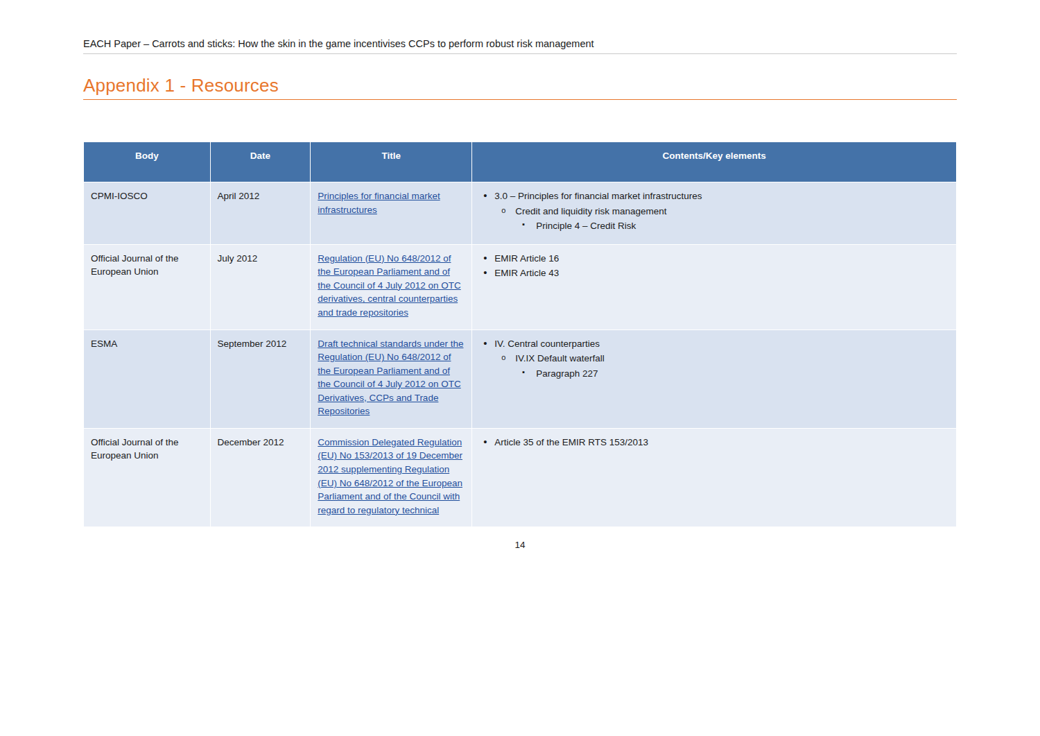EACH Paper – Carrots and sticks: How the skin in the game incentivises CCPs to perform robust risk management
Appendix 1 - Resources
| Body | Date | Title | Contents/Key elements |
| --- | --- | --- | --- |
| CPMI-IOSCO | April 2012 | Principles for financial market infrastructures | 3.0 – Principles for financial market infrastructures Credit and liquidity risk management Principle 4 – Credit Risk |
| Official Journal of the European Union | July 2012 | Regulation (EU) No 648/2012 of the European Parliament and of the Council of 4 July 2012 on OTC derivatives, central counterparties and trade repositories | EMIR Article 16 EMIR Article 43 |
| ESMA | September 2012 | Draft technical standards under the Regulation (EU) No 648/2012 of the European Parliament and of the Council of 4 July 2012 on OTC Derivatives, CCPs and Trade Repositories | IV. Central counterparties IV.IX Default waterfall Paragraph 227 |
| Official Journal of the European Union | December 2012 | Commission Delegated Regulation (EU) No 153/2013 of 19 December 2012 supplementing Regulation (EU) No 648/2012 of the European Parliament and of the Council with regard to regulatory technical | Article 35 of the EMIR RTS 153/2013 |
14